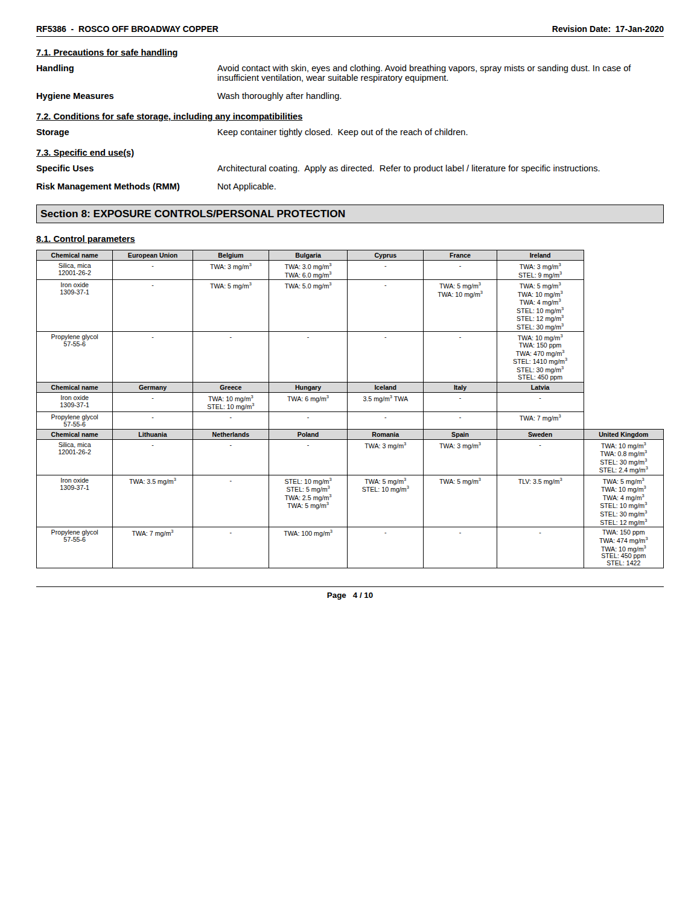RF5386 - ROSCO OFF BROADWAY COPPER Revision Date: 17-Jan-2020
7.1. Precautions for safe handling
Handling
Avoid contact with skin, eyes and clothing. Avoid breathing vapors, spray mists or sanding dust. In case of insufficient ventilation, wear suitable respiratory equipment.
Hygiene Measures
Wash thoroughly after handling.
7.2. Conditions for safe storage, including any incompatibilities
Storage
Keep container tightly closed. Keep out of the reach of children.
7.3. Specific end use(s)
Specific Uses
Architectural coating. Apply as directed. Refer to product label / literature for specific instructions.
Risk Management Methods (RMM)
Not Applicable.
Section 8: EXPOSURE CONTROLS/PERSONAL PROTECTION
8.1. Control parameters
| Chemical name | European Union | Belgium | Bulgaria | Cyprus | France | Ireland |
| --- | --- | --- | --- | --- | --- | --- |
| Silica, mica 12001-26-2 | - | TWA: 3 mg/m 3 | TWA: 3.0 mg/m 3 TWA: 6.0 mg/m 3 | - | - | TWA: 3 mg/m 3 STEL: 9 mg/m 3 |
| Iron oxide 1309-37-1 | - | TWA: 5 mg/m 3 | TWA: 5.0 mg/m 3 | - | TWA: 5 mg/m 3 TWA: 10 mg/m 3 | TWA: 5 mg/m 3 TWA: 10 mg/m 3 TWA: 4 mg/m 3 STEL: 10 mg/m 3 STEL: 12 mg/m 3 STEL: 30 mg/m 3 |
| Propylene glycol 57-55-6 | - | - | - | - | - | TWA: 10 mg/m 3 TWA: 150 ppm TWA: 470 mg/m 3 STEL: 1410 mg/m 3 STEL: 30 mg/m 3 STEL: 450 ppm |
| Chemical name | Germany | Greece | Hungary | Iceland | Italy | Latvia |
| Iron oxide 1309-37-1 | - | TWA: 10 mg/m 3 STEL: 10 mg/m 3 | TWA: 6 mg/m 3 | 3.5 mg/m 3 TWA | - | - |
| Propylene glycol 57-55-6 | - | - | - | - | - | TWA: 7 mg/m 3 |
| Chemical name | Lithuania | Netherlands | Poland | Romania | Spain | Sweden | United Kingdom |
| Silica, mica 12001-26-2 | - | - | - | TWA: 3 mg/m 3 | TWA: 3 mg/m 3 | - | TWA: 10 mg/m 3 TWA: 0.8 mg/m 3 STEL: 30 mg/m 3 STEL: 2.4 mg/m 3 |
| Iron oxide 1309-37-1 | TWA: 3.5 mg/m 3 | - | STEL: 10 mg/m 3 STEL: 5 mg/m 3 TWA: 2.5 mg/m 3 TWA: 5 mg/m 3 | TWA: 5 mg/m 3 STEL: 10 mg/m 3 | TWA: 5 mg/m 3 | TLV: 3.5 mg/m 3 | TWA: 5 mg/m 3 TWA: 10 mg/m 3 TWA: 4 mg/m 3 STEL: 10 mg/m 3 STEL: 30 mg/m 3 STEL: 12 mg/m 3 |
| Propylene glycol 57-55-6 | TWA: 7 mg/m 3 | - | TWA: 100 mg/m 3 | - | - | - | TWA: 150 ppm TWA: 474 mg/m 3 TWA: 10 mg/m 3 STEL: 450 ppm STEL: 1422 |
Page 4 / 10